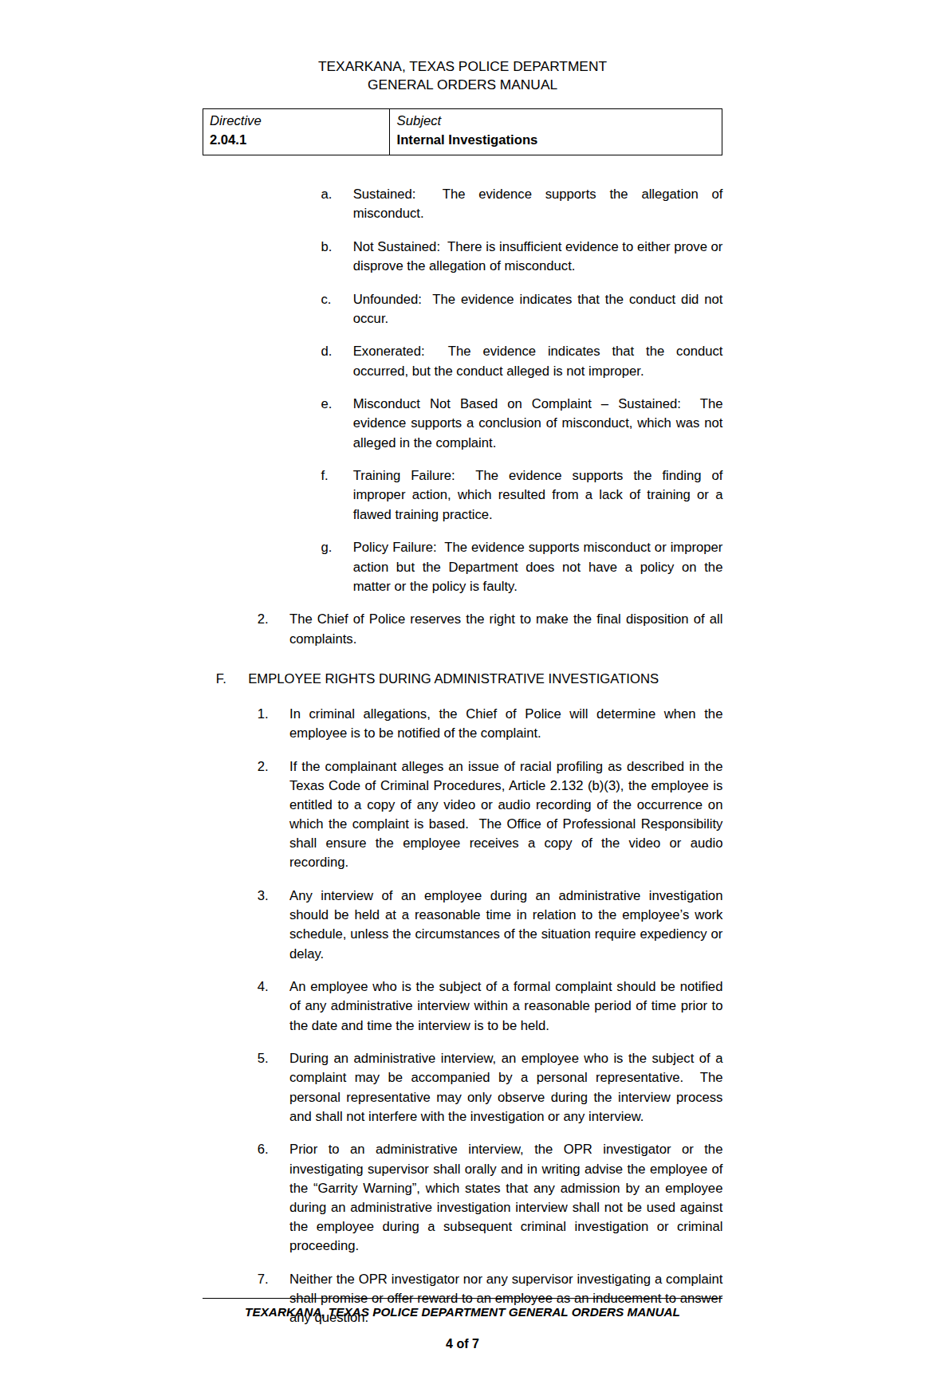TEXARKANA, TEXAS POLICE DEPARTMENT
GENERAL ORDERS MANUAL
| Directive 2.04.1 | Subject Internal Investigations |
a.
Sustained: The evidence supports the allegation of misconduct.
b.
Not Sustained: There is insufficient evidence to either prove or disprove the allegation of misconduct.
c.
Unfounded: The evidence indicates that the conduct did not occur.
d.
Exonerated: The evidence indicates that the conduct occurred, but the conduct alleged is not improper.
e.
Misconduct Not Based on Complaint – Sustained: The evidence supports a conclusion of misconduct, which was not alleged in the complaint.
f.
Training Failure: The evidence supports the finding of improper action, which resulted from a lack of training or a flawed training practice.
g.
Policy Failure: The evidence supports misconduct or improper action but the Department does not have a policy on the matter or the policy is faulty.
2.
The Chief of Police reserves the right to make the final disposition of all complaints.
F.
EMPLOYEE RIGHTS DURING ADMINISTRATIVE INVESTIGATIONS
1.
In criminal allegations, the Chief of Police will determine when the employee is to be notified of the complaint.
2.
If the complainant alleges an issue of racial profiling as described in the Texas Code of Criminal Procedures, Article 2.132 (b)(3), the employee is entitled to a copy of any video or audio recording of the occurrence on which the complaint is based. The Office of Professional Responsibility shall ensure the employee receives a copy of the video or audio recording.
3.
Any interview of an employee during an administrative investigation should be held at a reasonable time in relation to the employee’s work schedule, unless the circumstances of the situation require expediency or delay.
4.
An employee who is the subject of a formal complaint should be notified of any administrative interview within a reasonable period of time prior to the date and time the interview is to be held.
5.
During an administrative interview, an employee who is the subject of a complaint may be accompanied by a personal representative. The personal representative may only observe during the interview process and shall not interfere with the investigation or any interview.
6.
Prior to an administrative interview, the OPR investigator or the investigating supervisor shall orally and in writing advise the employee of the “Garrity Warning”, which states that any admission by an employee during an administrative investigation interview shall not be used against the employee during a subsequent criminal investigation or criminal proceeding.
7.
Neither the OPR investigator nor any supervisor investigating a complaint shall promise or offer reward to an employee as an inducement to answer any question.
TEXARKANA, TEXAS POLICE DEPARTMENT GENERAL ORDERS MANUAL
4 of 7